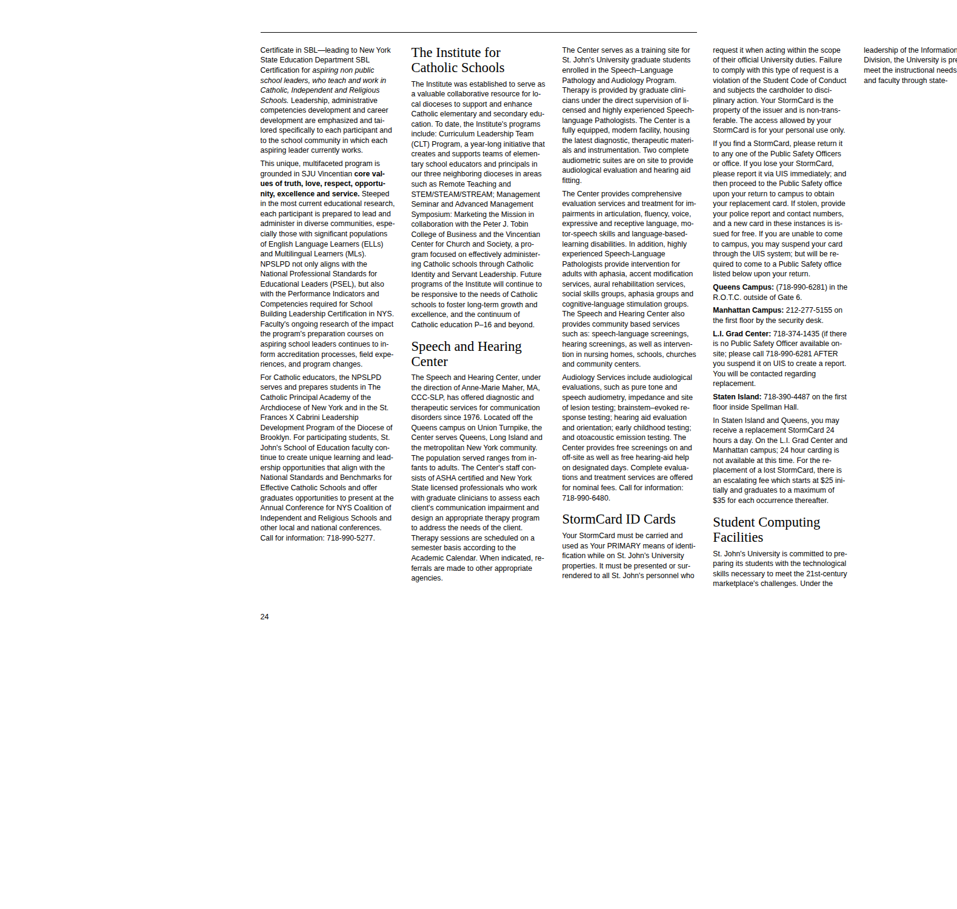Certificate in SBL—leading to New York State Education Department SBL Certification for aspiring non public school leaders, who teach and work in Catholic, Independent and Religious Schools. Leadership, administrative competencies development and career development are emphasized and tailored specifically to each participant and to the school community in which each aspiring leader currently works.
This unique, multifaceted program is grounded in SJU Vincentian core values of truth, love, respect, opportunity, excellence and service. Steeped in the most current educational research, each participant is prepared to lead and administer in diverse communities, especially those with significant populations of English Language Learners (ELLs) and Multilingual Learners (MLs). NPSLPD not only aligns with the National Professional Standards for Educational Leaders (PSEL), but also with the Performance Indicators and Competencies required for School Building Leadership Certification in NYS. Faculty's ongoing research of the impact the program's preparation courses on aspiring school leaders continues to inform accreditation processes, field experiences, and program changes.
For Catholic educators, the NPSLPD serves and prepares students in The Catholic Principal Academy of the Archdiocese of New York and in the St. Frances X Cabrini Leadership Development Program of the Diocese of Brooklyn. For participating students, St. John's School of Education faculty continue to create unique learning and leadership opportunities that align with the National Standards and Benchmarks for Effective Catholic Schools and offer graduates opportunities to present at the Annual Conference for NYS Coalition of Independent and Religious Schools and other local and national conferences. Call for information: 718-990-5277.
The Institute for Catholic Schools
The Institute was established to serve as a valuable collaborative resource for local dioceses to support and enhance Catholic elementary and secondary education. To date, the Institute's programs include: Curriculum Leadership Team (CLT) Program, a year-long initiative that creates and supports teams of elementary school educators and principals in our three neighboring dioceses in areas such as Remote Teaching and STEM/STEAM/STREAM; Management Seminar and Advanced Management Symposium: Marketing the Mission in collaboration with the Peter J. Tobin College of Business and the Vincentian Center for Church and Society, a program focused on effectively administering Catholic schools through Catholic Identity and Servant Leadership. Future programs of the Institute will continue to be responsive to the needs of Catholic schools to foster long-term growth and excellence, and the continuum of Catholic education P–16 and beyond.
Speech and Hearing Center
The Speech and Hearing Center, under the direction of Anne-Marie Maher, MA, CCC-SLP, has offered diagnostic and therapeutic services for communication disorders since 1976. Located off the Queens campus on Union Turnpike, the Center serves Queens, Long Island and the metropolitan New York community. The population served ranges from infants to adults. The Center's staff consists of ASHA certified and New York State licensed professionals who work with graduate clinicians to assess each client's communication impairment and design an appropriate therapy program to address the needs of the client. Therapy sessions are scheduled on a semester basis according to the Academic Calendar. When indicated, referrals are made to other appropriate agencies.
The Center serves as a training site for St. John's University graduate students enrolled in the Speech–Language Pathology and Audiology Program. Therapy is provided by graduate clinicians under the direct supervision of licensed and highly experienced Speech-language Pathologists. The Center is a fully equipped, modern facility, housing the latest diagnostic, therapeutic materials and instrumentation. Two complete audiometric suites are on site to provide audiological evaluation and hearing aid fitting.
The Center provides comprehensive evaluation services and treatment for impairments in articulation, fluency, voice, expressive and receptive language, motor-speech skills and language-based-learning disabilities. In addition, highly experienced Speech-Language Pathologists provide intervention for adults with aphasia, accent modification services, aural rehabilitation services, social skills groups, aphasia groups and cognitive-language stimulation groups. The Speech and Hearing Center also provides community based services such as: speech-language screenings, hearing screenings, as well as intervention in nursing homes, schools, churches and community centers.
Audiology Services include audiological evaluations, such as pure tone and speech audiometry, impedance and site of lesion testing; brainstem–evoked response testing; hearing aid evaluation and orientation; early childhood testing; and otoacoustic emission testing. The Center provides free screenings on and off-site as well as free hearing-aid help on designated days. Complete evaluations and treatment services are offered for nominal fees. Call for information: 718-990-6480.
StormCard ID Cards
Your StormCard must be carried and used as Your PRIMARY means of identification while on St. John's University properties. It must be presented or surrendered to all St. John's personnel who request it when acting within the scope of their official University duties. Failure to comply with this type of request is a violation of the Student Code of Conduct and subjects the cardholder to disciplinary action. Your StormCard is the property of the issuer and is non-transferable. The access allowed by your StormCard is for your personal use only.
If you find a StormCard, please return it to any one of the Public Safety Officers or office. If you lose your StormCard, please report it via UIS immediately; and then proceed to the Public Safety office upon your return to campus to obtain your replacement card. If stolen, provide your police report and contact numbers, and a new card in these instances is issued for free. If you are unable to come to campus, you may suspend your card through the UIS system; but will be required to come to a Public Safety office listed below upon your return.
Queens Campus: (718-990-6281) in the R.O.T.C. outside of Gate 6.
Manhattan Campus: 212-277-5155 on the first floor by the security desk.
L.I. Grad Center: 718-374-1435 (if there is no Public Safety Officer available on-site; please call 718-990-6281 AFTER you suspend it on UIS to create a report. You will be contacted regarding replacement.
Staten Island: 718-390-4487 on the first floor inside Spellman Hall.
In Staten Island and Queens, you may receive a replacement StormCard 24 hours a day. On the L.I. Grad Center and Manhattan campus; 24 hour carding is not available at this time. For the replacement of a lost StormCard, there is an escalating fee which starts at $25 initially and graduates to a maximum of $35 for each occurrence thereafter.
Student Computing Facilities
St. John's University is committed to preparing its students with the technological skills necessary to meet the 21st-century marketplace's challenges. Under the leadership of the Information Technology Division, the University is prepared to meet the instructional needs of students and faculty through state-
24